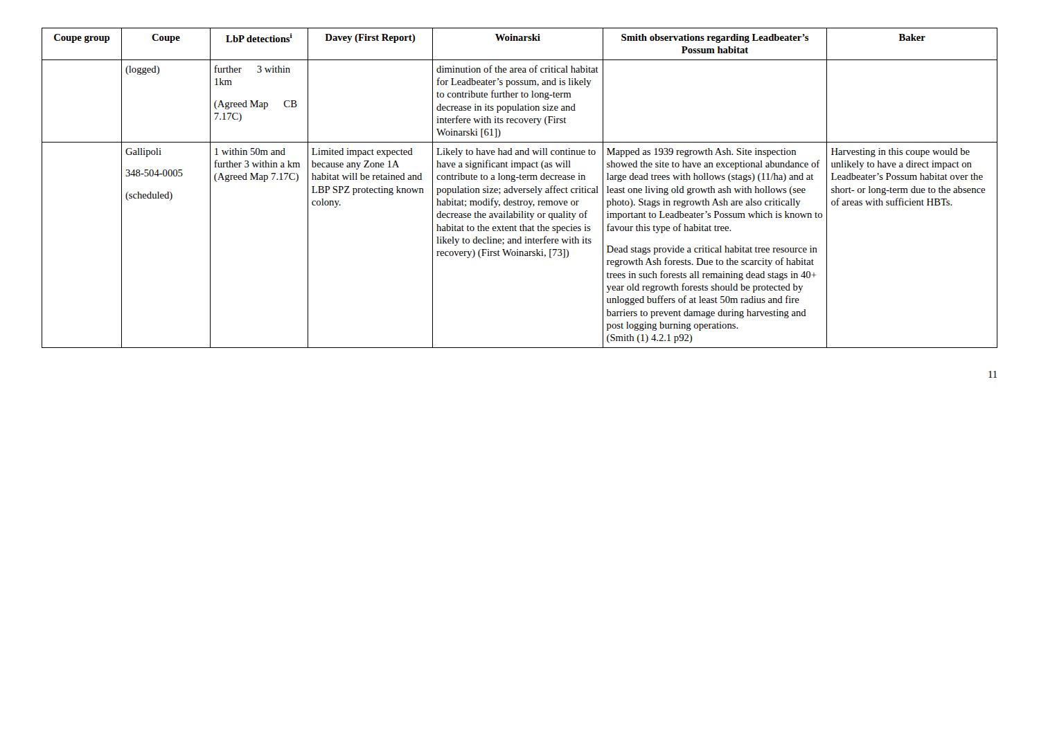| Coupe group | Coupe | LbP detections i | Davey (First Report) | Woinarski | Smith observations regarding Leadbeater’s Possum habitat | Baker |
| --- | --- | --- | --- | --- | --- | --- |
| | (logged) | further 3 within 1km (Agreed Map CB 7.17C) | | diminution of the area of critical habitat for Leadbeater’s possum, and is likely to contribute further to long-term decrease in its population size and interfere with its recovery (First Woinarski [61]) | | |
| | Gallipoli 348-504-0005 (scheduled) | 1 within 50m and further 3 within a km (Agreed Map 7.17C) | Limited impact expected because any Zone 1A habitat will be retained and LBP SPZ protecting known colony. | Likely to have had and will continue to have a significant impact (as will contribute to a long-term decrease in population size; adversely affect critical habitat; modify, destroy, remove or decrease the availability or quality of habitat to the extent that the species is likely to decline; and interfere with its recovery) (First Woinarski, [73]) | Mapped as 1939 regrowth Ash. Site inspection showed the site to have an exceptional abundance of large dead trees with hollows (stags) (11/ha) and at least one living old growth ash with hollows (see photo). Stags in regrowth Ash are also critically important to Leadbeater’s Possum which is known to favour this type of habitat tree. Dead stags provide a critical habitat tree resource in regrowth Ash forests. Due to the scarcity of habitat trees in such forests all remaining dead stags in 40+ year old regrowth forests should be protected by unlogged buffers of at least 50m radius and fire barriers to prevent damage during harvesting and post logging burning operations. (Smith (1) 4.2.1 p92) | Harvesting in this coupe would be unlikely to have a direct impact on Leadbeater’s Possum habitat over the short- or long-term due to the absence of areas with sufficient HBTs. |
11